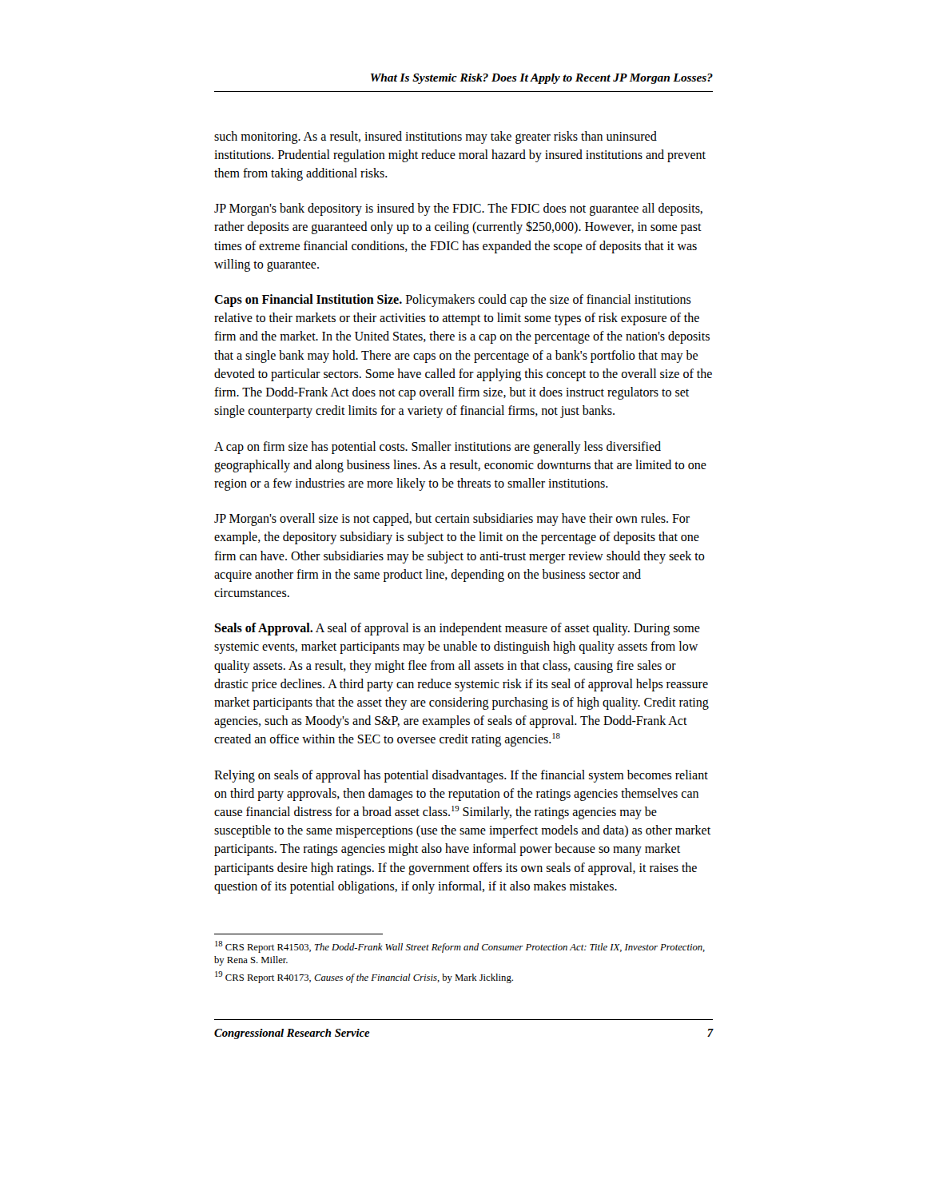What Is Systemic Risk? Does It Apply to Recent JP Morgan Losses?
such monitoring. As a result, insured institutions may take greater risks than uninsured institutions. Prudential regulation might reduce moral hazard by insured institutions and prevent them from taking additional risks.
JP Morgan's bank depository is insured by the FDIC. The FDIC does not guarantee all deposits, rather deposits are guaranteed only up to a ceiling (currently $250,000). However, in some past times of extreme financial conditions, the FDIC has expanded the scope of deposits that it was willing to guarantee.
Caps on Financial Institution Size. Policymakers could cap the size of financial institutions relative to their markets or their activities to attempt to limit some types of risk exposure of the firm and the market. In the United States, there is a cap on the percentage of the nation's deposits that a single bank may hold. There are caps on the percentage of a bank's portfolio that may be devoted to particular sectors. Some have called for applying this concept to the overall size of the firm. The Dodd-Frank Act does not cap overall firm size, but it does instruct regulators to set single counterparty credit limits for a variety of financial firms, not just banks.
A cap on firm size has potential costs. Smaller institutions are generally less diversified geographically and along business lines. As a result, economic downturns that are limited to one region or a few industries are more likely to be threats to smaller institutions.
JP Morgan's overall size is not capped, but certain subsidiaries may have their own rules. For example, the depository subsidiary is subject to the limit on the percentage of deposits that one firm can have. Other subsidiaries may be subject to anti-trust merger review should they seek to acquire another firm in the same product line, depending on the business sector and circumstances.
Seals of Approval. A seal of approval is an independent measure of asset quality. During some systemic events, market participants may be unable to distinguish high quality assets from low quality assets. As a result, they might flee from all assets in that class, causing fire sales or drastic price declines. A third party can reduce systemic risk if its seal of approval helps reassure market participants that the asset they are considering purchasing is of high quality. Credit rating agencies, such as Moody's and S&P, are examples of seals of approval. The Dodd-Frank Act created an office within the SEC to oversee credit rating agencies.18
Relying on seals of approval has potential disadvantages. If the financial system becomes reliant on third party approvals, then damages to the reputation of the ratings agencies themselves can cause financial distress for a broad asset class.19 Similarly, the ratings agencies may be susceptible to the same misperceptions (use the same imperfect models and data) as other market participants. The ratings agencies might also have informal power because so many market participants desire high ratings. If the government offers its own seals of approval, it raises the question of its potential obligations, if only informal, if it also makes mistakes.
18 CRS Report R41503, The Dodd-Frank Wall Street Reform and Consumer Protection Act: Title IX, Investor Protection, by Rena S. Miller.
19 CRS Report R40173, Causes of the Financial Crisis, by Mark Jickling.
Congressional Research Service 7